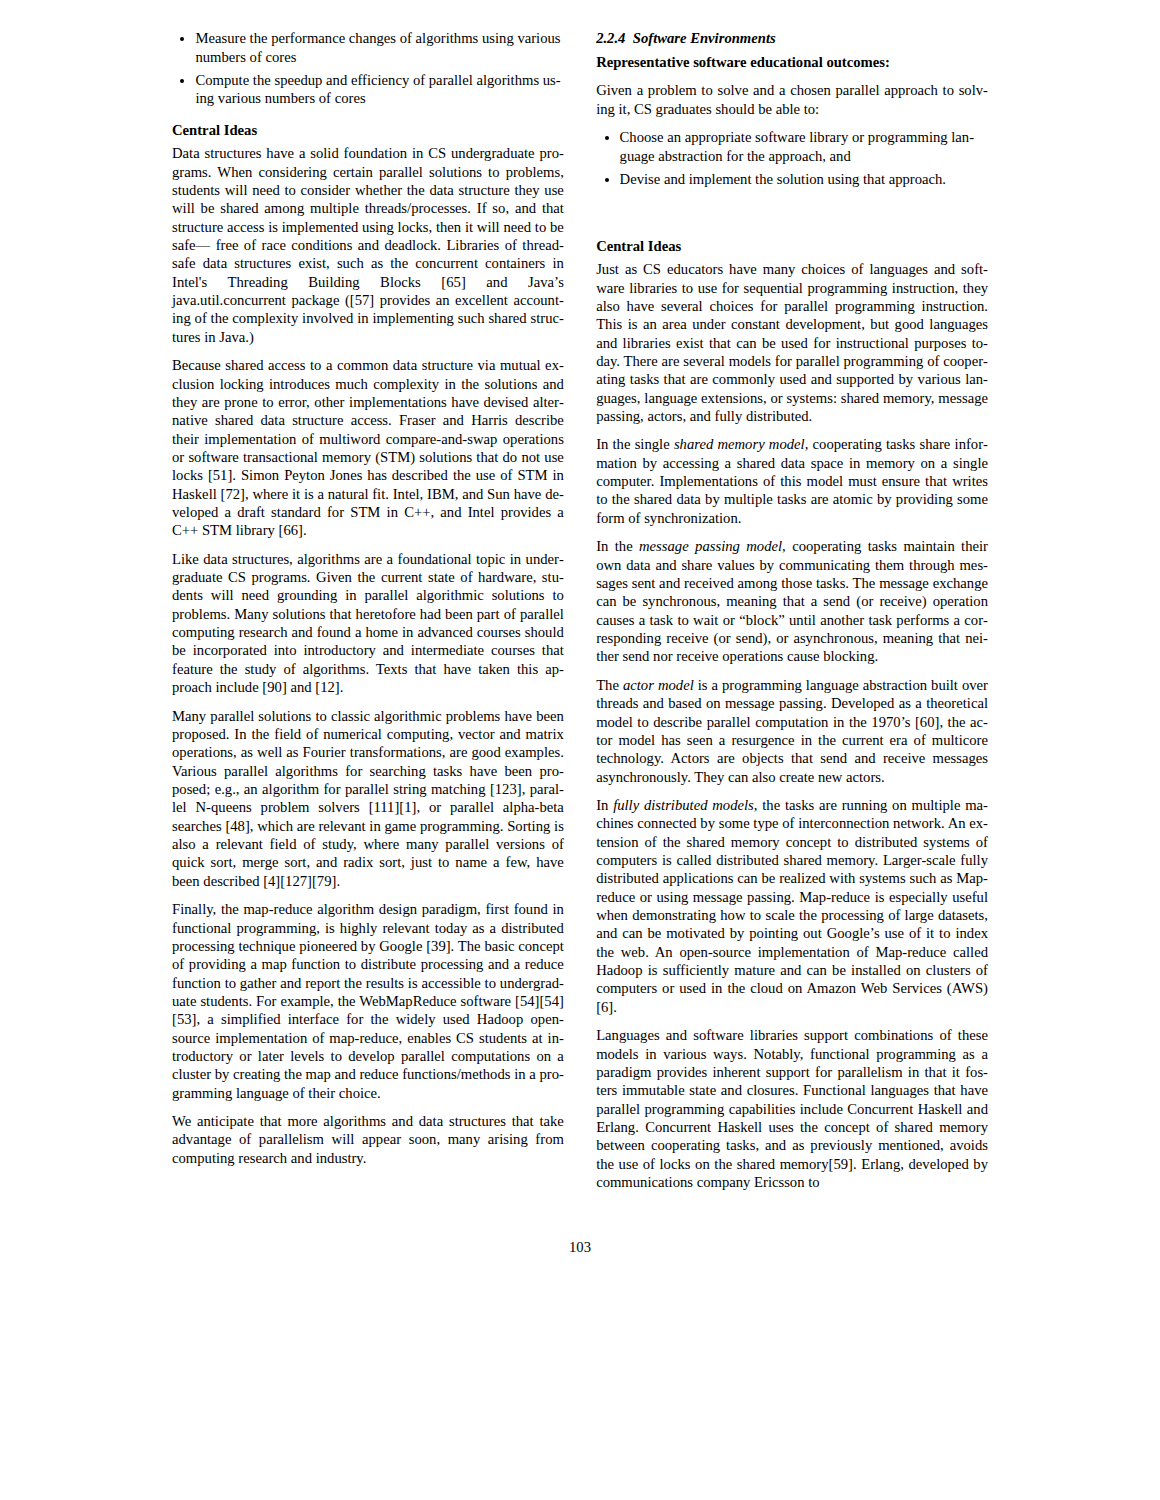Measure the performance changes of algorithms using various numbers of cores
Compute the speedup and efficiency of parallel algorithms using various numbers of cores
Central Ideas
Data structures have a solid foundation in CS undergraduate programs. When considering certain parallel solutions to problems, students will need to consider whether the data structure they use will be shared among multiple threads/processes. If so, and that structure access is implemented using locks, then it will need to be safe— free of race conditions and deadlock. Libraries of thread-safe data structures exist, such as the concurrent containers in Intel's Threading Building Blocks [65] and Java’s java.util.concurrent package ([57] provides an excellent accounting of the complexity involved in implementing such shared structures in Java.)
Because shared access to a common data structure via mutual exclusion locking introduces much complexity in the solutions and they are prone to error, other implementations have devised alternative shared data structure access. Fraser and Harris describe their implementation of multiword compare-and-swap operations or software transactional memory (STM) solutions that do not use locks [51]. Simon Peyton Jones has described the use of STM in Haskell [72], where it is a natural fit. Intel, IBM, and Sun have developed a draft standard for STM in C++, and Intel provides a C++ STM library [66].
Like data structures, algorithms are a foundational topic in undergraduate CS programs. Given the current state of hardware, students will need grounding in parallel algorithmic solutions to problems. Many solutions that heretofore had been part of parallel computing research and found a home in advanced courses should be incorporated into introductory and intermediate courses that feature the study of algorithms. Texts that have taken this approach include [90] and [12].
Many parallel solutions to classic algorithmic problems have been proposed. In the field of numerical computing, vector and matrix operations, as well as Fourier transformations, are good examples. Various parallel algorithms for searching tasks have been proposed; e.g., an algorithm for parallel string matching [123], parallel N-queens problem solvers [111][1], or parallel alpha-beta searches [48], which are relevant in game programming. Sorting is also a relevant field of study, where many parallel versions of quick sort, merge sort, and radix sort, just to name a few, have been described [4][127][79].
Finally, the map-reduce algorithm design paradigm, first found in functional programming, is highly relevant today as a distributed processing technique pioneered by Google [39]. The basic concept of providing a map function to distribute processing and a reduce function to gather and report the results is accessible to undergraduate students. For example, the WebMapReduce software [54][54][53], a simplified interface for the widely used Hadoop open-source implementation of map-reduce, enables CS students at introductory or later levels to develop parallel computations on a cluster by creating the map and reduce functions/methods in a programming language of their choice.
We anticipate that more algorithms and data structures that take advantage of parallelism will appear soon, many arising from computing research and industry.
2.2.4 Software Environments
Representative software educational outcomes:
Given a problem to solve and a chosen parallel approach to solving it, CS graduates should be able to:
Choose an appropriate software library or programming language abstraction for the approach, and
Devise and implement the solution using that approach.
Central Ideas
Just as CS educators have many choices of languages and software libraries to use for sequential programming instruction, they also have several choices for parallel programming instruction. This is an area under constant development, but good languages and libraries exist that can be used for instructional purposes today. There are several models for parallel programming of cooperating tasks that are commonly used and supported by various languages, language extensions, or systems: shared memory, message passing, actors, and fully distributed.
In the single shared memory model, cooperating tasks share information by accessing a shared data space in memory on a single computer. Implementations of this model must ensure that writes to the shared data by multiple tasks are atomic by providing some form of synchronization.
In the message passing model, cooperating tasks maintain their own data and share values by communicating them through messages sent and received among those tasks. The message exchange can be synchronous, meaning that a send (or receive) operation causes a task to wait or “block” until another task performs a corresponding receive (or send), or asynchronous, meaning that neither send nor receive operations cause blocking.
The actor model is a programming language abstraction built over threads and based on message passing. Developed as a theoretical model to describe parallel computation in the 1970’s [60], the actor model has seen a resurgence in the current era of multicore technology. Actors are objects that send and receive messages asynchronously. They can also create new actors.
In fully distributed models, the tasks are running on multiple machines connected by some type of interconnection network. An extension of the shared memory concept to distributed systems of computers is called distributed shared memory. Larger-scale fully distributed applications can be realized with systems such as Map-reduce or using message passing. Map-reduce is especially useful when demonstrating how to scale the processing of large datasets, and can be motivated by pointing out Google’s use of it to index the web. An open-source implementation of Map-reduce called Hadoop is sufficiently mature and can be installed on clusters of computers or used in the cloud on Amazon Web Services (AWS)[6].
Languages and software libraries support combinations of these models in various ways. Notably, functional programming as a paradigm provides inherent support for parallelism in that it fosters immutable state and closures. Functional languages that have parallel programming capabilities include Concurrent Haskell and Erlang. Concurrent Haskell uses the concept of shared memory between cooperating tasks, and as previously mentioned, avoids the use of locks on the shared memory[59]. Erlang, developed by communications company Ericsson to
103